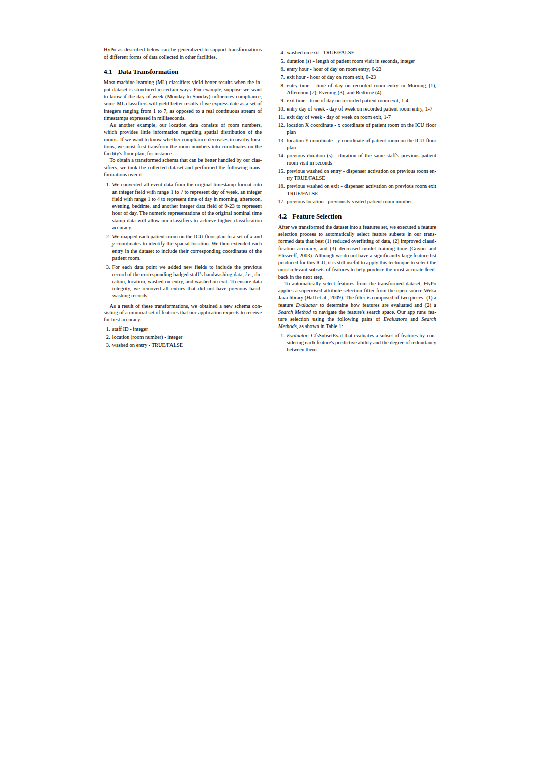HyPo as described below can be generalized to support transformations of different forms of data collected in other facilities.
4.1 Data Transformation
Most machine learning (ML) classifiers yield better results when the input dataset is structured in certain ways. For example, suppose we want to know if the day of week (Monday to Sunday) influences compliance, some ML classifiers will yield better results if we express date as a set of integers ranging from 1 to 7, as opposed to a real continuous stream of timestamps expressed in milliseconds.
As another example, our location data consists of room numbers, which provides little information regarding spatial distribution of the rooms. If we want to know whether compliance decreases in nearby locations, we must first transform the room numbers into coordinates on the facility's floor plan, for instance.
To obtain a transformed schema that can be better handled by our classifiers, we took the collected dataset and performed the following transformations over it:
We converted all event data from the original timestamp format into an integer field with range 1 to 7 to represent day of week, an integer field with range 1 to 4 to represent time of day in morning, afternoon, evening, bedtime, and another integer data field of 0-23 to represent hour of day. The numeric representations of the original nominal time stamp data will allow our classifiers to achieve higher classification accuracy.
We mapped each patient room on the ICU floor plan to a set of x and y coordinates to identify the spacial location. We then extended each entry in the dataset to include their corresponding coordinates of the patient room.
For each data point we added new fields to include the previous record of the corresponding badged staff's handwashing data, i.e., duration, location, washed on entry, and washed on exit. To ensure data integrity, we removed all entries that did not have previous handwashing records.
As a result of these transformations, we obtained a new schema consisting of a minimal set of features that our application expects to receive for best accuracy:
staff ID - integer
location (room number) - integer
washed on entry - TRUE/FALSE
washed on exit - TRUE/FALSE
duration (s) - length of patient room visit in seconds, integer
entry hour - hour of day on room entry, 0-23
exit hour - hour of day on room exit, 0-23
entry time - time of day on recorded room entry in Morning (1), Afternoon (2), Evening (3), and Bedtime (4)
exit time - time of day on recorded patient room exit, 1-4
entry day of week - day of week on recorded patient room entry, 1-7
exit day of week - day of week on room exit, 1-7
location X coordinate - x coordinate of patient room on the ICU floor plan
location Y coordinate - y coordinate of patient room on the ICU floor plan
previous duration (s) - duration of the same staff's previous patient room visit in seconds
previous washed on entry - dispenser activation on previous room entry TRUE/FALSE
previous washed on exit - dispenser activation on previous room exit TRUE/FALSE
previous location - previously visited patient room number
4.2 Feature Selection
After we transformed the dataset into a features set, we executed a feature selection process to automatically select feature subsets in our transformed data that best (1) reduced overfitting of data, (2) improved classification accuracy, and (3) decreased model training time (Guyon and Elisseeff, 2003). Although we do not have a significantly large feature list produced for this ICU, it is still useful to apply this technique to select the most relevant subsets of features to help produce the most accurate feedback in the next step.
To automatically select features from the transformed dataset, HyPo applies a supervised attribute selection filter from the open source Weka Java library (Hall et al., 2009). The filter is composed of two pieces: (1) a feature Evaluator to determine how features are evaluated and (2) a Search Method to navigate the feature's search space. Our app runs feature selection using the following pairs of Evaluators and Search Methods, as shown in Table 1:
Evaluator: CfsSubsetEval that evaluates a subset of features by considering each feature's predictive ability and the degree of redundancy between them.